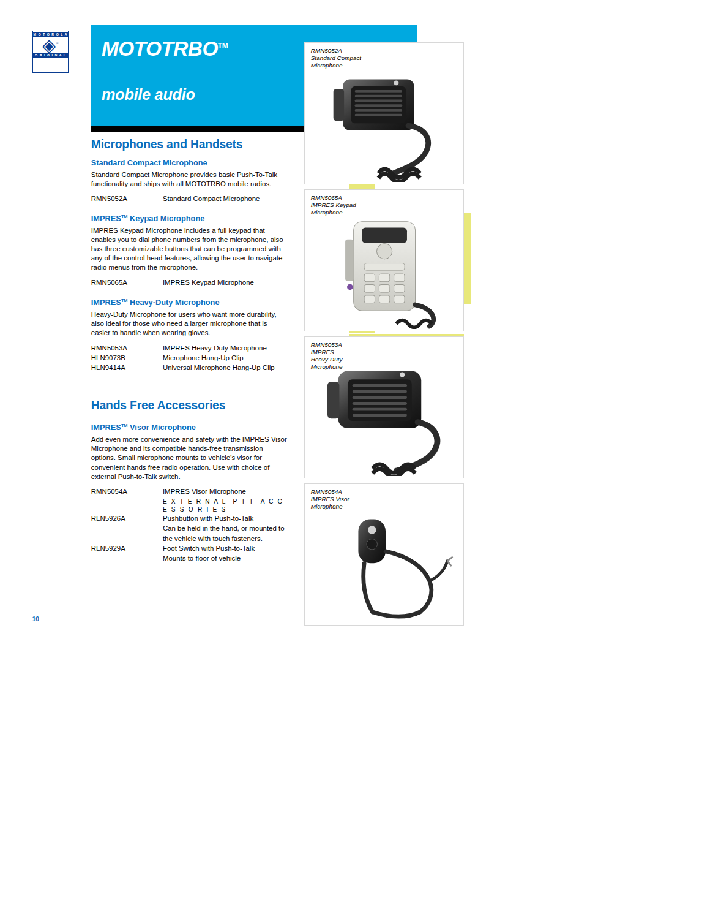M O T O R O L A
◈®
O R I G I N A L
MOTOTRBOTM
mobile audio
Microphones and Handsets
Standard Compact Microphone
Standard Compact Microphone provides basic Push-To-Talk functionality and ships with all MOTOTRBO mobile radios.
| RMN5052A | Standard Compact Microphone |
IMPRESTM Keypad Microphone
IMPRES Keypad Microphone includes a full keypad that enables you to dial phone numbers from the microphone, also has three customizable buttons that can be programmed with any of the control head features, allowing the user to navigate radio menus from the microphone.
| RMN5065A | IMPRES Keypad Microphone |
IMPRESTM Heavy-Duty Microphone
Heavy-Duty Microphone for users who want more durability, also ideal for those who need a larger microphone that is easier to handle when wearing gloves.
| RMN5053A | IMPRES Heavy-Duty Microphone |
| HLN9073B | Microphone Hang-Up Clip |
| HLN9414A | Universal Microphone Hang-Up Clip |
Hands Free Accessories
IMPRESTM Visor Microphone
Add even more convenience and safety with the IMPRES Visor Microphone and its compatible hands-free transmission options. Small microphone mounts to vehicle’s visor for convenient hands free radio operation. Use with choice of external Push-to-Talk switch.
| RMN5054A | IMPRES Visor Microphone |
| | E X T E R N A L P T T A C C E S S O R I E S |
| RLN5926A | Pushbutton with Push-to-Talk |
| | Can be held in the hand, or mounted to |
| | the vehicle with touch fasteners. |
| RLN5929A | Foot Switch with Push-to-Talk |
| | Mounts to floor of vehicle |
RMN5052A
Standard Compact
Microphone
RMN5065A
IMPRES Keypad
Microphone
RMN5053A
IMPRES
Heavy-Duty
Microphone
RMN5054A
IMPRES Visor
Microphone
10